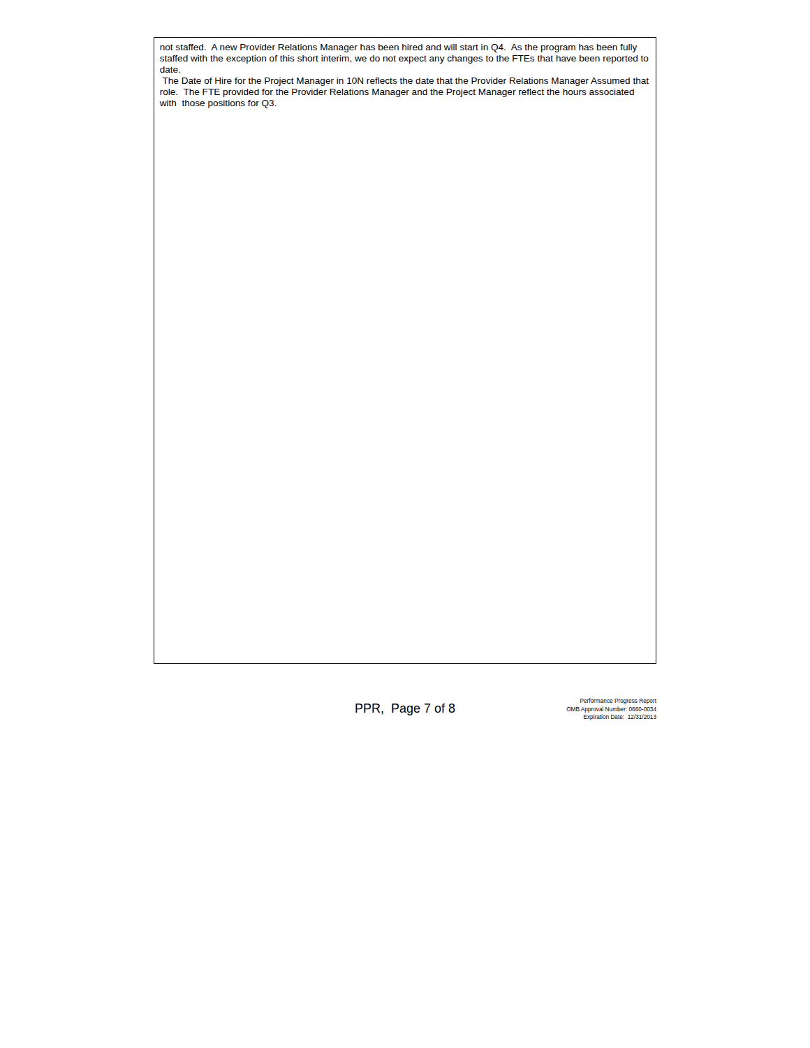not staffed. A new Provider Relations Manager has been hired and will start in Q4. As the program has been fully staffed with the exception of this short interim, we do not expect any changes to the FTEs that have been reported to date. The Date of Hire for the Project Manager in 10N reflects the date that the Provider Relations Manager Assumed that role. The FTE provided for the Provider Relations Manager and the Project Manager reflect the hours associated with those positions for Q3.
PPR, Page 7 of 8
Performance Progress Report
OMB Approval Number: 0660-0034
Expiration Date: 12/31/2013